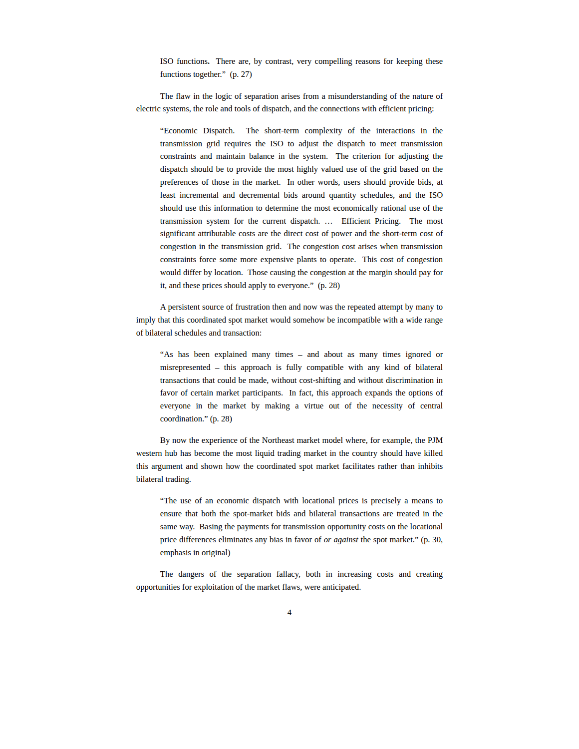ISO functions. There are, by contrast, very compelling reasons for keeping these functions together.” (p. 27)
The flaw in the logic of separation arises from a misunderstanding of the nature of electric systems, the role and tools of dispatch, and the connections with efficient pricing:
“Economic Dispatch. The short-term complexity of the interactions in the transmission grid requires the ISO to adjust the dispatch to meet transmission constraints and maintain balance in the system. The criterion for adjusting the dispatch should be to provide the most highly valued use of the grid based on the preferences of those in the market. In other words, users should provide bids, at least incremental and decremental bids around quantity schedules, and the ISO should use this information to determine the most economically rational use of the transmission system for the current dispatch. … Efficient Pricing. The most significant attributable costs are the direct cost of power and the short-term cost of congestion in the transmission grid. The congestion cost arises when transmission constraints force some more expensive plants to operate. This cost of congestion would differ by location. Those causing the congestion at the margin should pay for it, and these prices should apply to everyone.” (p. 28)
A persistent source of frustration then and now was the repeated attempt by many to imply that this coordinated spot market would somehow be incompatible with a wide range of bilateral schedules and transaction:
“As has been explained many times – and about as many times ignored or misrepresented – this approach is fully compatible with any kind of bilateral transactions that could be made, without cost-shifting and without discrimination in favor of certain market participants. In fact, this approach expands the options of everyone in the market by making a virtue out of the necessity of central coordination.” (p. 28)
By now the experience of the Northeast market model where, for example, the PJM western hub has become the most liquid trading market in the country should have killed this argument and shown how the coordinated spot market facilitates rather than inhibits bilateral trading.
“The use of an economic dispatch with locational prices is precisely a means to ensure that both the spot-market bids and bilateral transactions are treated in the same way. Basing the payments for transmission opportunity costs on the locational price differences eliminates any bias in favor of or against the spot market.” (p. 30, emphasis in original)
The dangers of the separation fallacy, both in increasing costs and creating opportunities for exploitation of the market flaws, were anticipated.
4